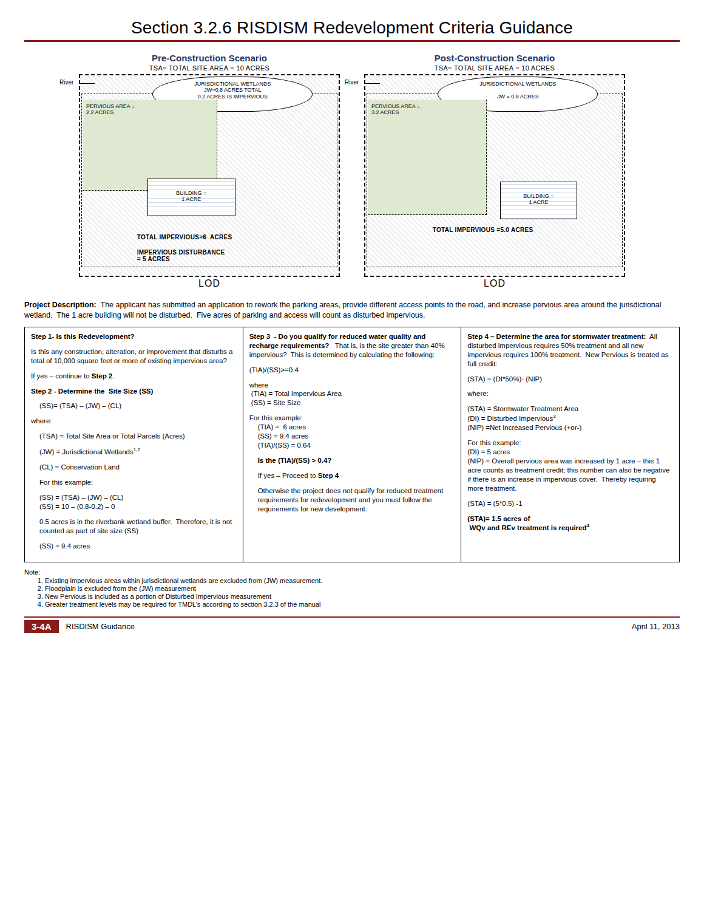Section 3.2.6 RISDISM Redevelopment Criteria Guidance
Pre-Construction Scenario
TSA= TOTAL SITE AREA = 10 ACRES
River
JURISDICTIONAL WETLANDS
JW=0.8 ACRES TOTAL
0.2 ACRES IS IMPERVIOUS
PERVIOUS AREA =
2.2 ACRES
BUILDING =
1 ACRE
TOTAL IMPERVIOUS=6 ACRES
IMPERVIOUS DISTURBANCE
= 5 ACRES
LOD
Post-Construction Scenario
TSA= TOTAL SITE AREA = 10 ACRES
River
JURISDICTIONAL WETLANDS
JW = 0.8 ACRES
PERVIOUS AREA =
3.2 ACRES
BUILDING =
1 ACRE
TOTAL IMPERVIOUS =5.0 ACRES
LOD
Project Description: The applicant has submitted an application to rework the parking areas, provide different access points to the road, and increase pervious area around the jurisdictional wetland. The 1 acre building will not be disturbed. Five acres of parking and access will count as disturbed impervious.
| Step 1- Is this Redevelopment? Is this any construction, alteration, or improvement that disturbs a total of 10,000 square feet or more of existing impervious area? If yes – continue to Step 2 . Step 2 - Determine the Site Size (SS) (SS)= (TSA) – (JW) – (CL) where: (TSA) = Total Site Area or Total Parcels (Acres) (JW) = Jurisdictional Wetlands 1,2 (CL) = Conservation Land For this example: (SS) = (TSA) – (JW) – (CL) (SS) = 10 – (0.8-0.2) – 0 0.5 acres is in the riverbank wetland buffer. Therefore, it is not counted as part of site size (SS) (SS) = 9.4 acres | Step 3 - Do you qualify for reduced water quality and recharge requirements? That is, is the site greater than 40% impervious? This is determined by calculating the following: (TIA)/(SS)>=0.4 where (TIA) = Total Impervious Area (SS) = Site Size For this example: (TIA) = 6 acres (SS) = 9.4 acres (TIA)/(SS) = 0.64 Is the (TIA)/(SS) > 0.4? If yes – Proceed to Step 4 Otherwise the project does not qualify for reduced treatment requirements for redevelopment and you must follow the requirements for new development. | Step 4 – Determine the area for stormwater treatment: All disturbed impervious requires 50% treatment and all new impervious requires 100% treatment. New Pervious is treated as full credit: (STA) = (DI*50%)- (NIP) where: (STA) = Stormwater Treatment Area (DI) = Disturbed Impervious 3 (NIP) =Net Increased Pervious (+or-) For this example: (DI) = 5 acres (NIP) = Overall pervious area was increased by 1 acre – this 1 acre counts as treatment credit; this number can also be negative if there is an increase in impervious cover. Thereby requiring more treatment. (STA) = (5*0.5) -1 (STA)= 1.5 acres of WQv and REv treatment is required 4 |
Note:
Existing impervious areas within jurisdictional wetlands are excluded from (JW) measurement.
Floodplain is excluded from the (JW) measurement
New Pervious is included as a portion of Disturbed Impervious measurement
Greater treatment levels may be required for TMDL’s according to section 3.2.3 of the manual
3-4A RISDISM Guidance April 11, 2013